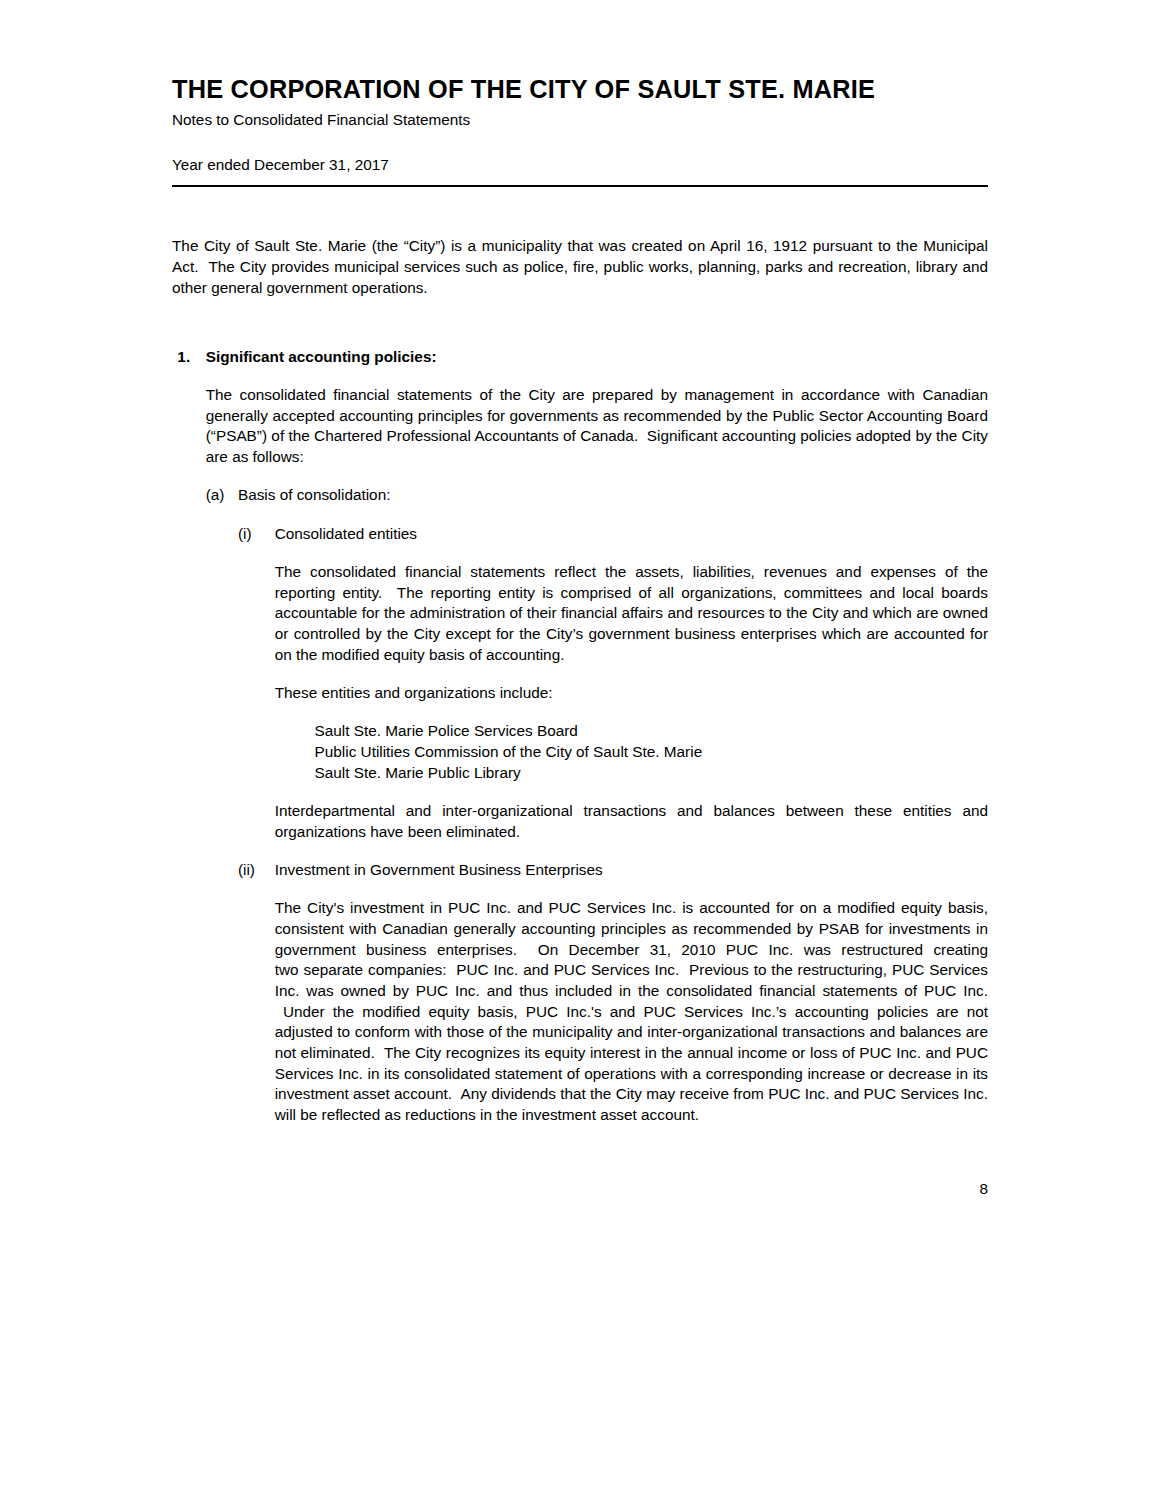THE CORPORATION OF THE CITY OF SAULT STE. MARIE
Notes to Consolidated Financial Statements
Year ended December 31, 2017
The City of Sault Ste. Marie (the “City”) is a municipality that was created on April 16, 1912 pursuant to the Municipal Act. The City provides municipal services such as police, fire, public works, planning, parks and recreation, library and other general government operations.
Significant accounting policies:
The consolidated financial statements of the City are prepared by management in accordance with Canadian generally accepted accounting principles for governments as recommended by the Public Sector Accounting Board (“PSAB”) of the Chartered Professional Accountants of Canada. Significant accounting policies adopted by the City are as follows:
(a)
Basis of consolidation:
(i)
Consolidated entities
The consolidated financial statements reflect the assets, liabilities, revenues and expenses of the reporting entity. The reporting entity is comprised of all organizations, committees and local boards accountable for the administration of their financial affairs and resources to the City and which are owned or controlled by the City except for the City’s government business enterprises which are accounted for on the modified equity basis of accounting.
These entities and organizations include:
Sault Ste. Marie Police Services Board
Public Utilities Commission of the City of Sault Ste. Marie
Sault Ste. Marie Public Library
Interdepartmental and inter-organizational transactions and balances between these entities and organizations have been eliminated.
(ii)
Investment in Government Business Enterprises
The City's investment in PUC Inc. and PUC Services Inc. is accounted for on a modified equity basis, consistent with Canadian generally accounting principles as recommended by PSAB for investments in government business enterprises. On December 31, 2010 PUC Inc. was restructured creating two separate companies: PUC Inc. and PUC Services Inc. Previous to the restructuring, PUC Services Inc. was owned by PUC Inc. and thus included in the consolidated financial statements of PUC Inc. Under the modified equity basis, PUC Inc.'s and PUC Services Inc.’s accounting policies are not adjusted to conform with those of the municipality and inter-organizational transactions and balances are not eliminated. The City recognizes its equity interest in the annual income or loss of PUC Inc. and PUC Services Inc. in its consolidated statement of operations with a corresponding increase or decrease in its investment asset account. Any dividends that the City may receive from PUC Inc. and PUC Services Inc. will be reflected as reductions in the investment asset account.
8